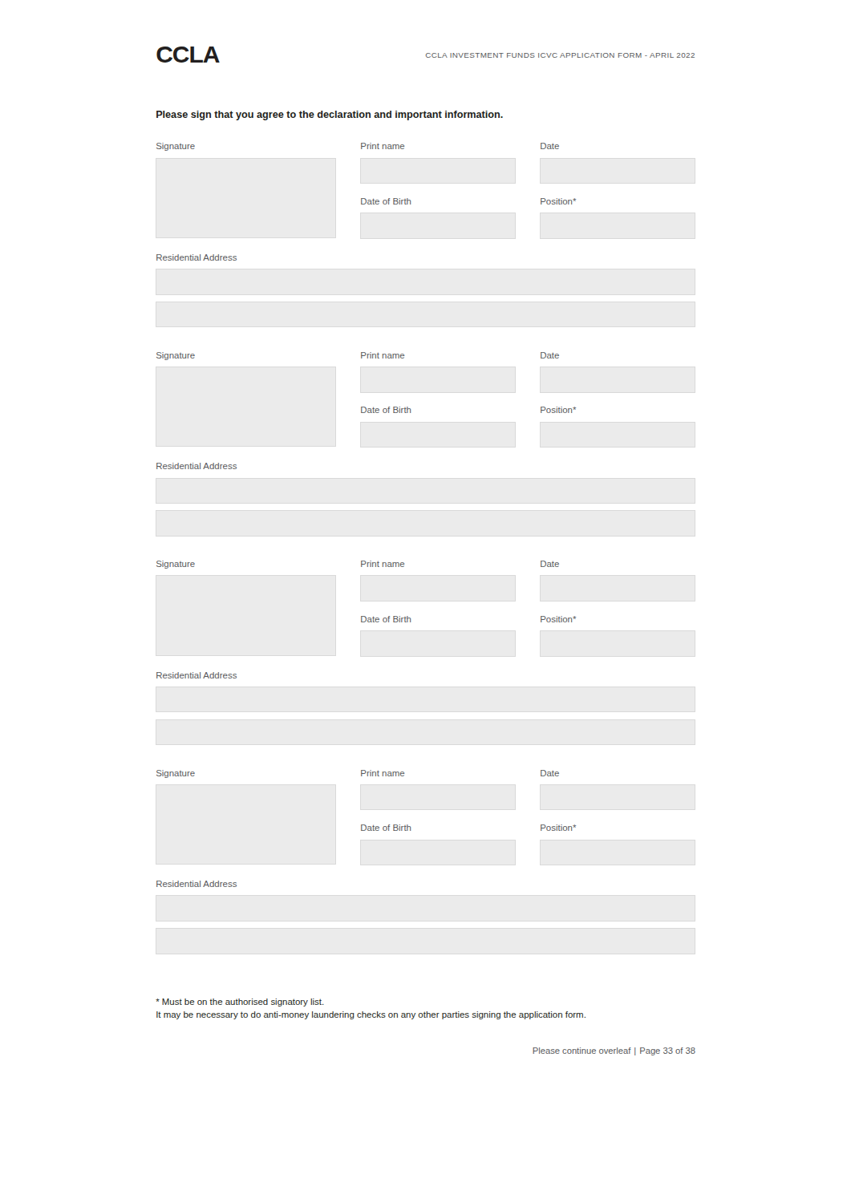CCLA
CCLA Investment Funds ICVC Application Form - April 2022
Please sign that you agree to the declaration and important information.
Signature
Print name
Date of Birth
Date
Position*
Residential Address
Signature
Print name
Date of Birth
Date
Position*
Residential Address
Signature
Print name
Date of Birth
Date
Position*
Residential Address
Signature
Print name
Date of Birth
Date
Position*
Residential Address
* Must be on the authorised signatory list.
It may be necessary to do anti-money laundering checks on any other parties signing the application form.
Please continue overleaf|Page 33 of 38